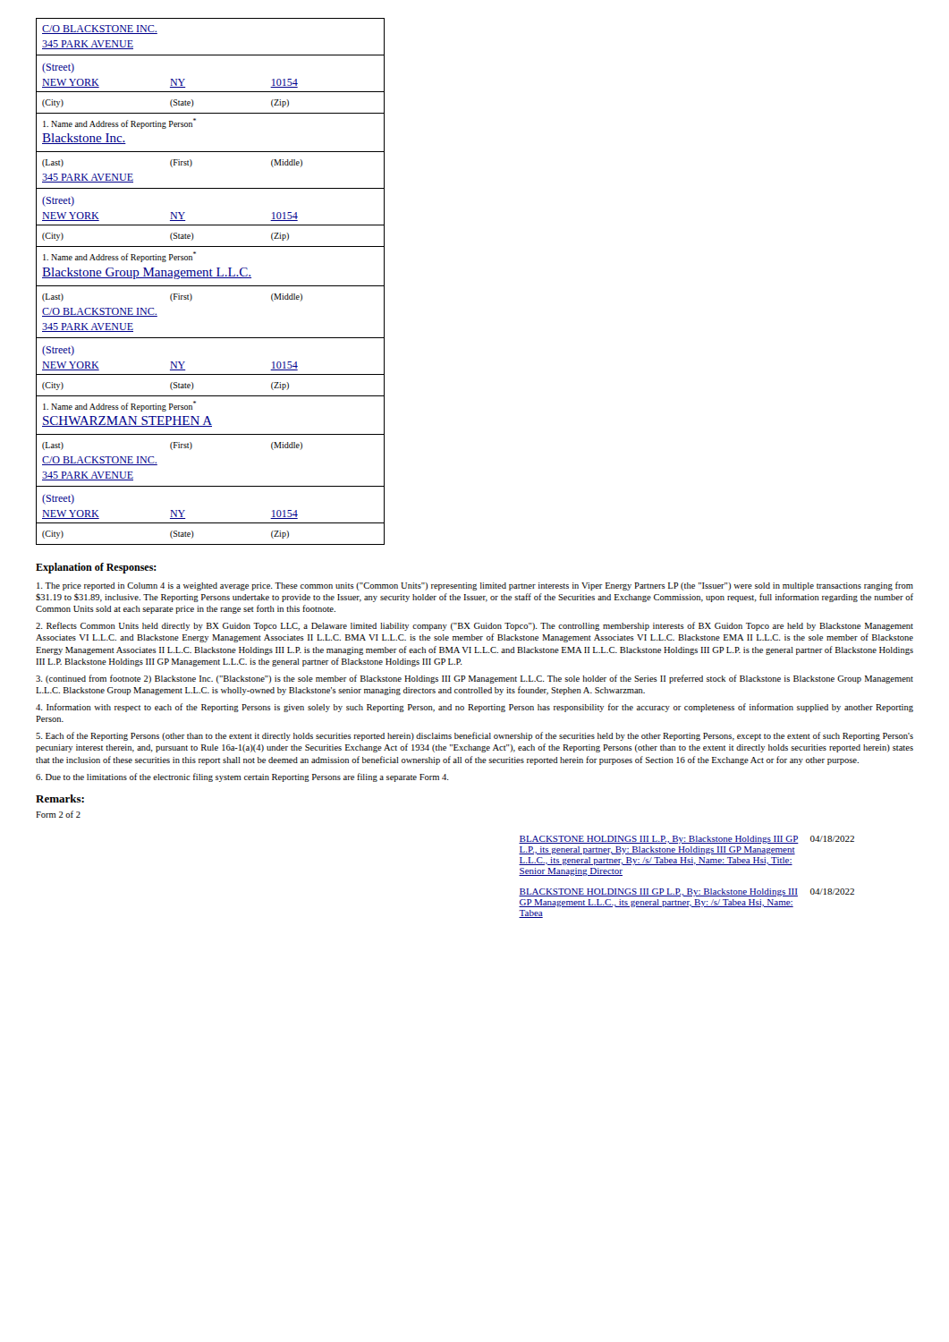| C/O BLACKSTONE INC. 345 PARK AVENUE / (Street) / / / / NEW YORK / NY / 10154 / / (City) / (State) / (Zip) / |
| 1. Name and Address of Reporting Person * Blackstone Inc. / (Last) / (First) / (Middle) / 345 PARK AVENUE / (Street) / / / / NEW YORK / NY / 10154 / / (City) / (State) / (Zip) / |
| 1. Name and Address of Reporting Person * Blackstone Group Management L.L.C. / (Last) / (First) / (Middle) / C/O BLACKSTONE INC. 345 PARK AVENUE / (Street) / / / / NEW YORK / NY / 10154 / / (City) / (State) / (Zip) / |
| 1. Name and Address of Reporting Person * SCHWARZMAN STEPHEN A / (Last) / (First) / (Middle) / C/O BLACKSTONE INC. 345 PARK AVENUE / (Street) / / / / NEW YORK / NY / 10154 / / (City) / (State) / (Zip) / |
Explanation of Responses:
1. The price reported in Column 4 is a weighted average price. These common units ("Common Units") representing limited partner interests in Viper Energy Partners LP (the "Issuer") were sold in multiple transactions ranging from $31.19 to $31.89, inclusive. The Reporting Persons undertake to provide to the Issuer, any security holder of the Issuer, or the staff of the Securities and Exchange Commission, upon request, full information regarding the number of Common Units sold at each separate price in the range set forth in this footnote.
2. Reflects Common Units held directly by BX Guidon Topco LLC, a Delaware limited liability company ("BX Guidon Topco"). The controlling membership interests of BX Guidon Topco are held by Blackstone Management Associates VI L.L.C. and Blackstone Energy Management Associates II L.L.C. BMA VI L.L.C. is the sole member of Blackstone Management Associates VI L.L.C. Blackstone EMA II L.L.C. is the sole member of Blackstone Energy Management Associates II L.L.C. Blackstone Holdings III L.P. is the managing member of each of BMA VI L.L.C. and Blackstone EMA II L.L.C. Blackstone Holdings III GP L.P. is the general partner of Blackstone Holdings III L.P. Blackstone Holdings III GP Management L.L.C. is the general partner of Blackstone Holdings III GP L.P.
3. (continued from footnote 2) Blackstone Inc. ("Blackstone") is the sole member of Blackstone Holdings III GP Management L.L.C. The sole holder of the Series II preferred stock of Blackstone is Blackstone Group Management L.L.C. Blackstone Group Management L.L.C. is wholly-owned by Blackstone's senior managing directors and controlled by its founder, Stephen A. Schwarzman.
4. Information with respect to each of the Reporting Persons is given solely by such Reporting Person, and no Reporting Person has responsibility for the accuracy or completeness of information supplied by another Reporting Person.
5. Each of the Reporting Persons (other than to the extent it directly holds securities reported herein) disclaims beneficial ownership of the securities held by the other Reporting Persons, except to the extent of such Reporting Person's pecuniary interest therein, and, pursuant to Rule 16a-1(a)(4) under the Securities Exchange Act of 1934 (the "Exchange Act"), each of the Reporting Persons (other than to the extent it directly holds securities reported herein) states that the inclusion of these securities in this report shall not be deemed an admission of beneficial ownership of all of the securities reported herein for purposes of Section 16 of the Exchange Act or for any other purpose.
6. Due to the limitations of the electronic filing system certain Reporting Persons are filing a separate Form 4.
Remarks:
Form 2 of 2
| BLACKSTONE HOLDINGS III L.P., By: Blackstone Holdings III GP L.P., its general partner, By: Blackstone Holdings III GP Management L.L.C., its general partner, By: /s/ Tabea Hsi, Name: Tabea Hsi, Title: Senior Managing Director | 04/18/2022 |
| BLACKSTONE HOLDINGS III GP L.P., By: Blackstone Holdings III GP Management L.L.C., its general partner, By: /s/ Tabea Hsi, Name: Tabea | 04/18/2022 |